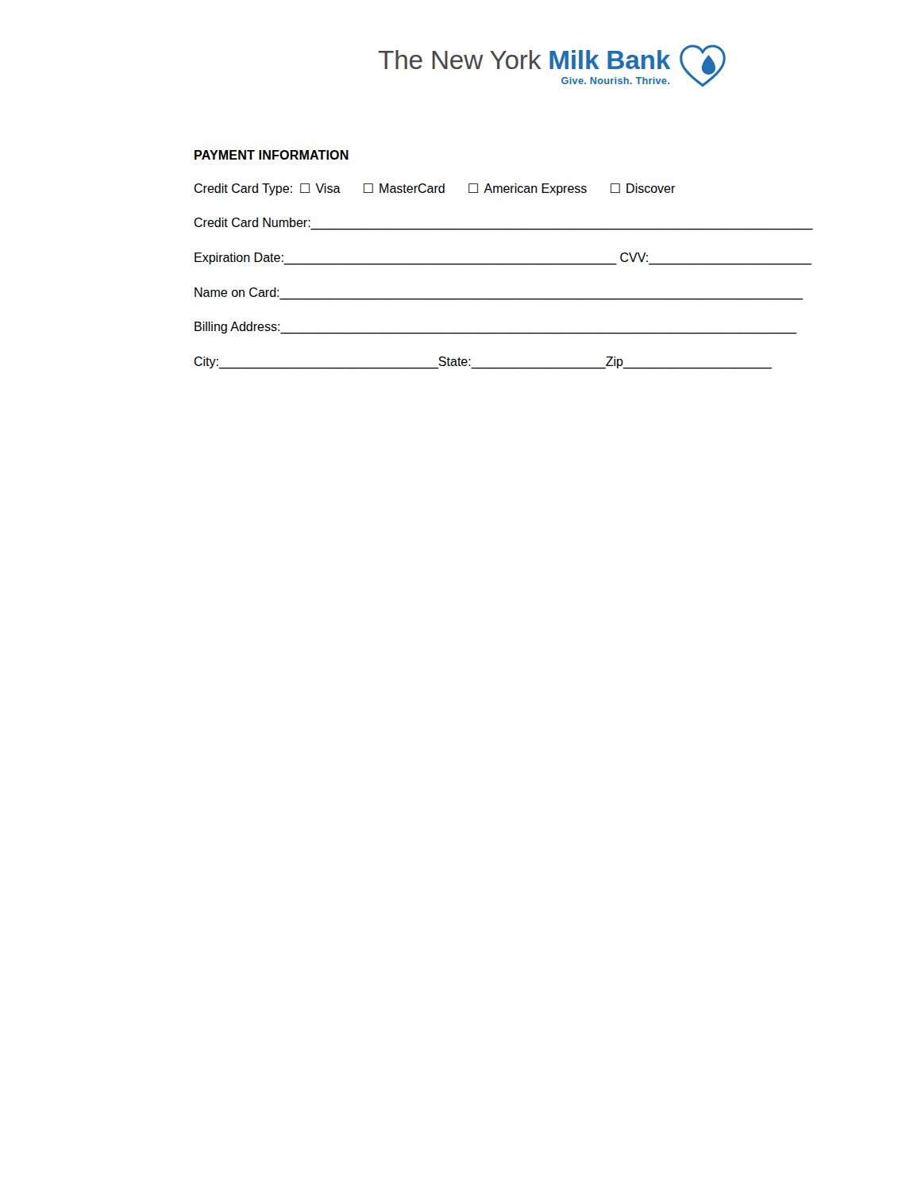The New York Milk Bank
Give. Nourish. Thrive.
PAYMENT INFORMATION
Credit Card Type:☐Visa ☐MasterCard ☐American Express ☐Discover
Credit Card Number:_______________________________________________________________________
Expiration Date:_______________________________________________ CVV:_______________________
Name on Card:__________________________________________________________________________
Billing Address:_________________________________________________________________________
City:_______________________________State:___________________Zip_____________________